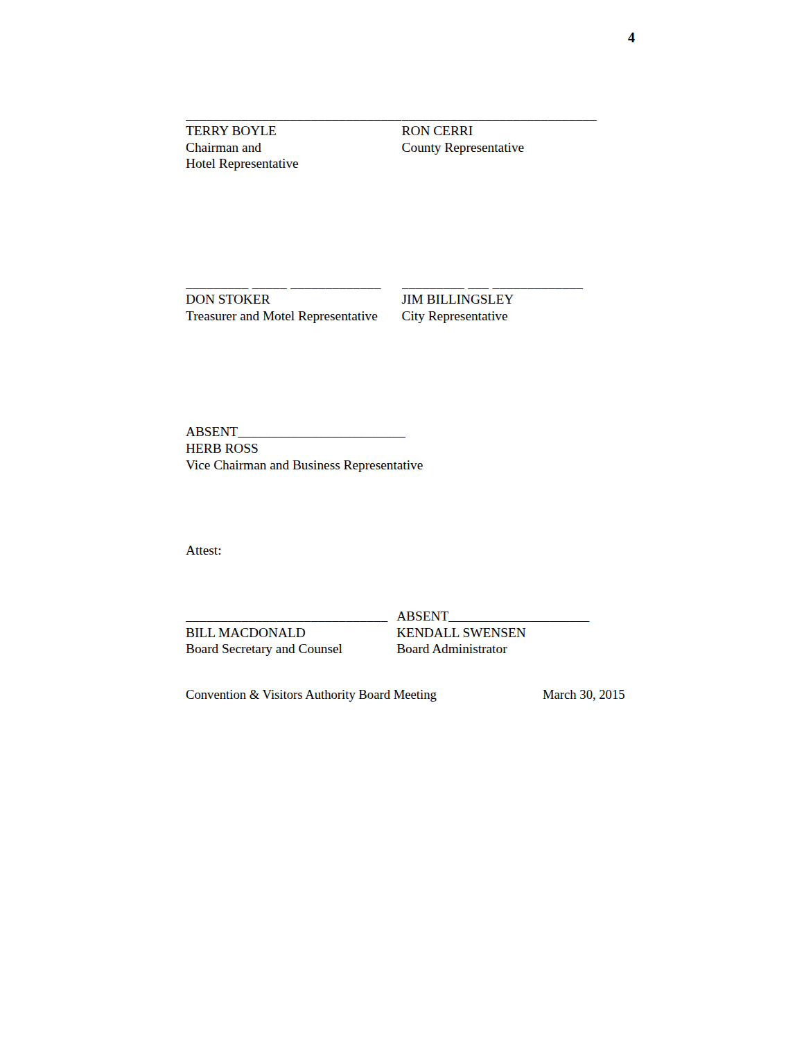4
| _______________________________ TERRY BOYLE Chairman and Hotel Representative | ____________________________ RON CERRI County Representative |
| _________ _____ _____________ DON STOKER Treasurer and Motel Representative | _________ ___ _____________ JIM BILLINGSLEY City Representative |
| ABSENT_________________________ HERB ROSS Vice Chairman and Business Representative |
Attest:
| _____________________________ BILL MACDONALD Board Secretary and Counsel | ABSENT_____________________ KENDALL SWENSEN Board Administrator |
Convention & Visitors Authority Board Meeting March 30, 2015